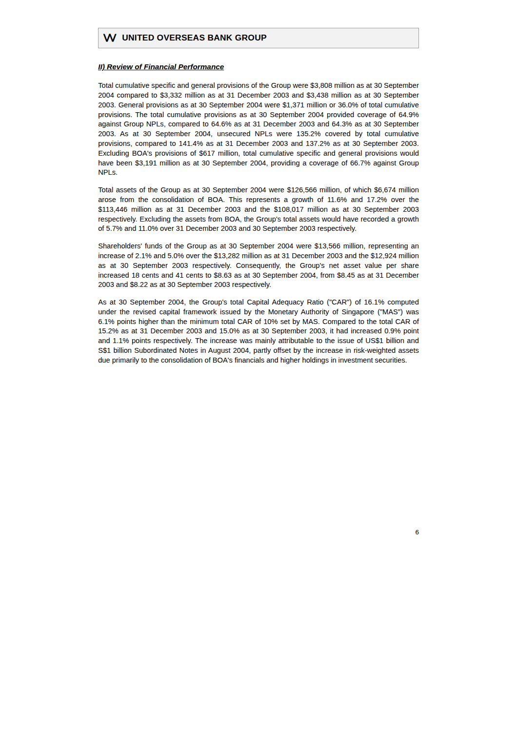ⅤⅤ UNITED OVERSEAS BANK GROUP
II) Review of Financial Performance
Total cumulative specific and general provisions of the Group were $3,808 million as at 30 September 2004 compared to $3,332 million as at 31 December 2003 and $3,438 million as at 30 September 2003. General provisions as at 30 September 2004 were $1,371 million or 36.0% of total cumulative provisions. The total cumulative provisions as at 30 September 2004 provided coverage of 64.9% against Group NPLs, compared to 64.6% as at 31 December 2003 and 64.3% as at 30 September 2003. As at 30 September 2004, unsecured NPLs were 135.2% covered by total cumulative provisions, compared to 141.4% as at 31 December 2003 and 137.2% as at 30 September 2003. Excluding BOA's provisions of $617 million, total cumulative specific and general provisions would have been $3,191 million as at 30 September 2004, providing a coverage of 66.7% against Group NPLs.
Total assets of the Group as at 30 September 2004 were $126,566 million, of which $6,674 million arose from the consolidation of BOA. This represents a growth of 11.6% and 17.2% over the $113,446 million as at 31 December 2003 and the $108,017 million as at 30 September 2003 respectively. Excluding the assets from BOA, the Group's total assets would have recorded a growth of 5.7% and 11.0% over 31 December 2003 and 30 September 2003 respectively.
Shareholders' funds of the Group as at 30 September 2004 were $13,566 million, representing an increase of 2.1% and 5.0% over the $13,282 million as at 31 December 2003 and the $12,924 million as at 30 September 2003 respectively. Consequently, the Group's net asset value per share increased 18 cents and 41 cents to $8.63 as at 30 September 2004, from $8.45 as at 31 December 2003 and $8.22 as at 30 September 2003 respectively.
As at 30 September 2004, the Group's total Capital Adequacy Ratio ("CAR") of 16.1% computed under the revised capital framework issued by the Monetary Authority of Singapore ("MAS") was 6.1% points higher than the minimum total CAR of 10% set by MAS. Compared to the total CAR of 15.2% as at 31 December 2003 and 15.0% as at 30 September 2003, it had increased 0.9% point and 1.1% points respectively. The increase was mainly attributable to the issue of US$1 billion and S$1 billion Subordinated Notes in August 2004, partly offset by the increase in risk-weighted assets due primarily to the consolidation of BOA's financials and higher holdings in investment securities.
6